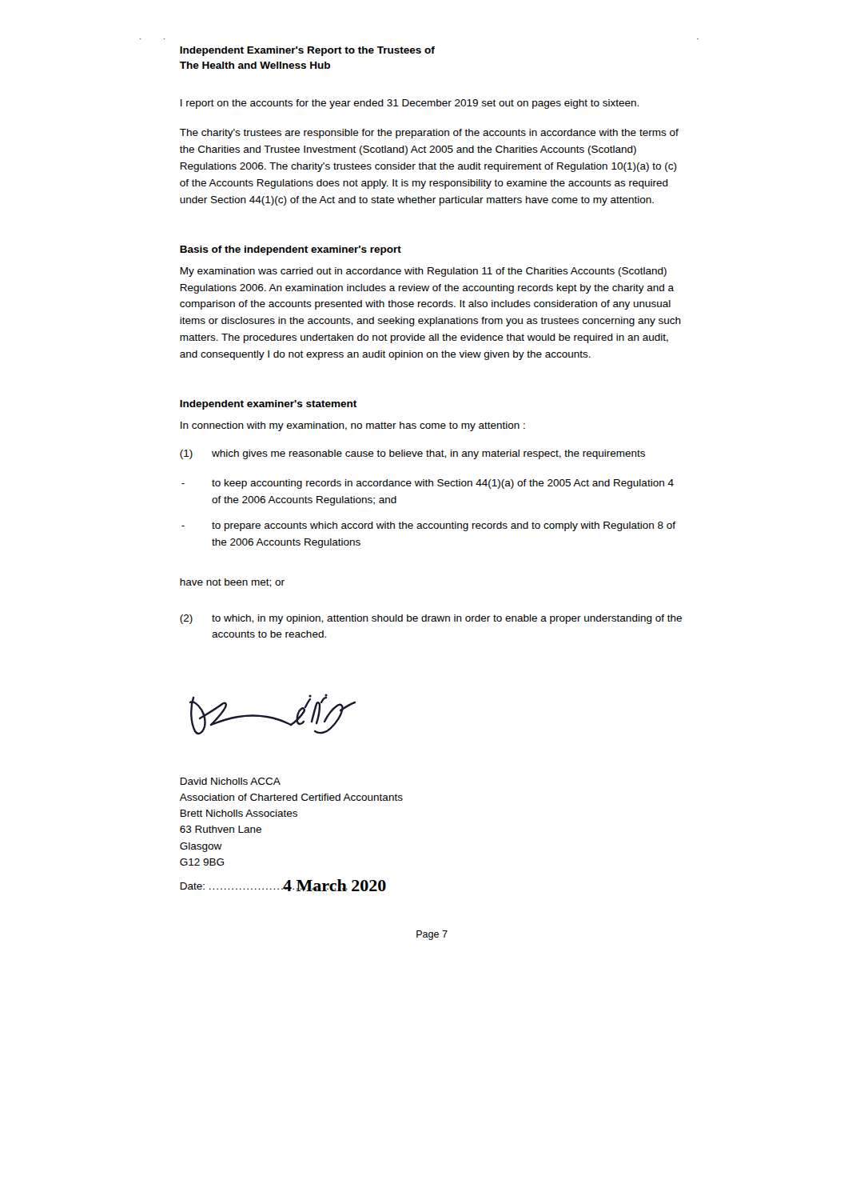· ·
·
Independent Examiner's Report to the Trustees of
The Health and Wellness Hub
I report on the accounts for the year ended 31 December 2019 set out on pages eight to sixteen.
The charity's trustees are responsible for the preparation of the accounts in accordance with the terms of the Charities and Trustee Investment (Scotland) Act 2005 and the Charities Accounts (Scotland) Regulations 2006. The charity's trustees consider that the audit requirement of Regulation 10(1)(a) to (c) of the Accounts Regulations does not apply. It is my responsibility to examine the accounts as required under Section 44(1)(c) of the Act and to state whether particular matters have come to my attention.
Basis of the independent examiner's report
My examination was carried out in accordance with Regulation 11 of the Charities Accounts (Scotland) Regulations 2006. An examination includes a review of the accounting records kept by the charity and a comparison of the accounts presented with those records. It also includes consideration of any unusual items or disclosures in the accounts, and seeking explanations from you as trustees concerning any such matters. The procedures undertaken do not provide all the evidence that would be required in an audit, and consequently I do not express an audit opinion on the view given by the accounts.
Independent examiner's statement
In connection with my examination, no matter has come to my attention :
(1) which gives me reasonable cause to believe that, in any material respect, the requirements
-to keep accounting records in accordance with Section 44(1)(a) of the 2005 Act and Regulation 4 of the 2006 Accounts Regulations; and
-to prepare accounts which accord with the accounting records and to comply with Regulation 8 of the 2006 Accounts Regulations
have not been met; or
(2) to which, in my opinion, attention should be drawn in order to enable a proper understanding of the accounts to be reached.
David Nicholls ACCA
Association of Chartered Certified Accountants
Brett Nicholls Associates
63 Ruthven Lane
Glasgow
G12 9BG
Date: ..................................... 4 March 2020
Page 7